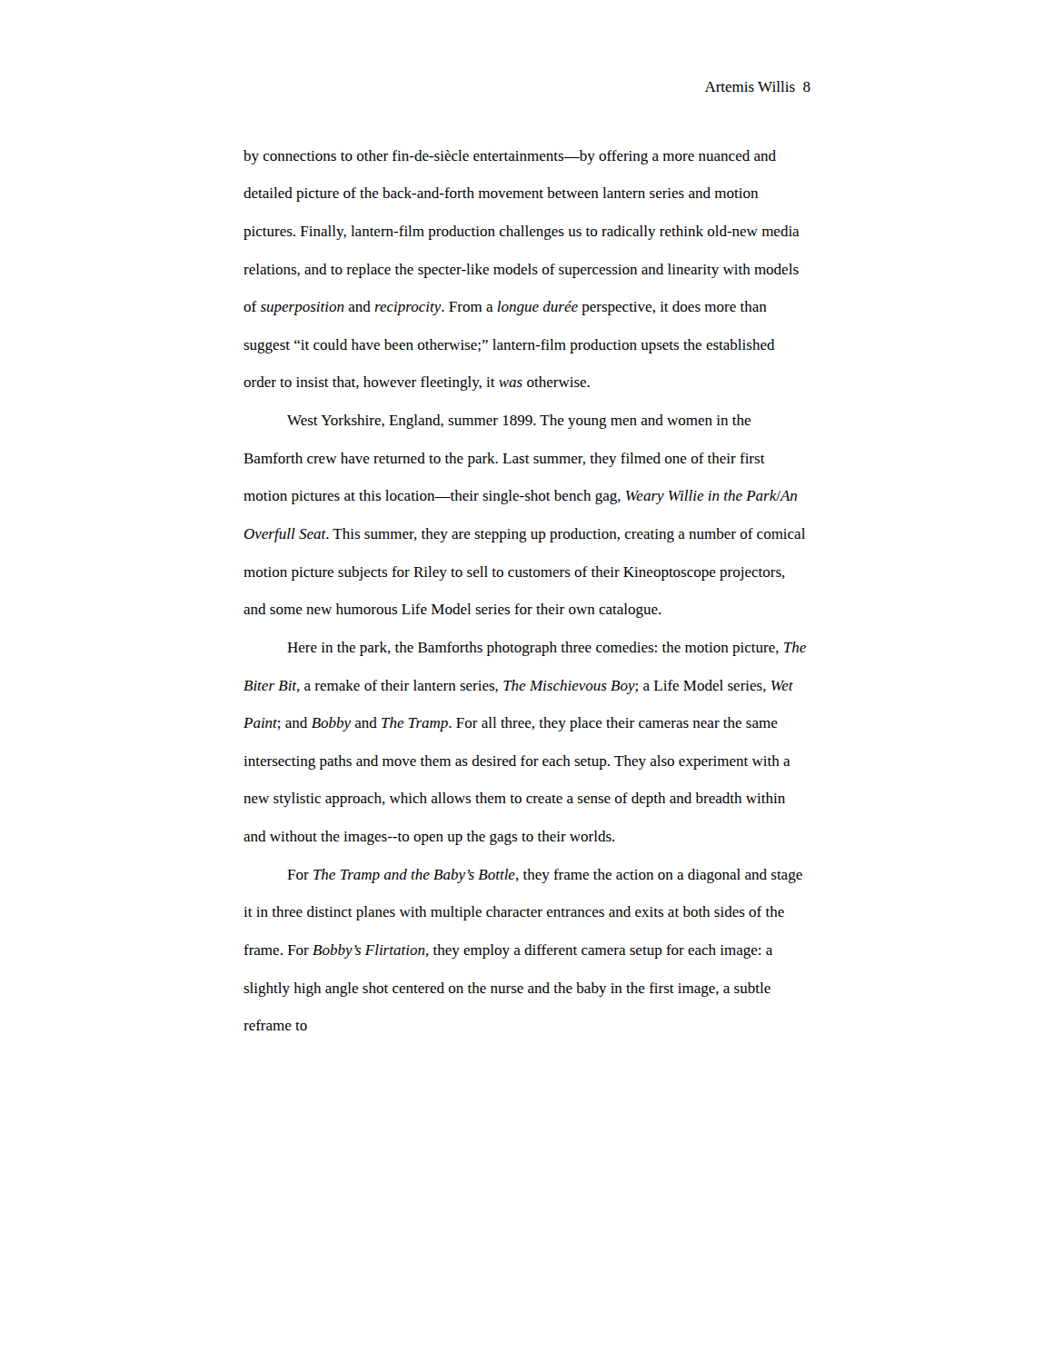Artemis Willis 8
by connections to other fin-de-siècle entertainments—by offering a more nuanced and detailed picture of the back-and-forth movement between lantern series and motion pictures. Finally, lantern-film production challenges us to radically rethink old-new media relations, and to replace the specter-like models of supercession and linearity with models of superposition and reciprocity. From a longue durée perspective, it does more than suggest “it could have been otherwise;” lantern-film production upsets the established order to insist that, however fleetingly, it was otherwise.
West Yorkshire, England, summer 1899. The young men and women in the Bamforth crew have returned to the park. Last summer, they filmed one of their first motion pictures at this location—their single-shot bench gag, Weary Willie in the Park/An Overfull Seat. This summer, they are stepping up production, creating a number of comical motion picture subjects for Riley to sell to customers of their Kineoptoscope projectors, and some new humorous Life Model series for their own catalogue.
Here in the park, the Bamforths photograph three comedies: the motion picture, The Biter Bit, a remake of their lantern series, The Mischievous Boy; a Life Model series, Wet Paint; and Bobby and The Tramp. For all three, they place their cameras near the same intersecting paths and move them as desired for each setup. They also experiment with a new stylistic approach, which allows them to create a sense of depth and breadth within and without the images--to open up the gags to their worlds.
For The Tramp and the Baby’s Bottle, they frame the action on a diagonal and stage it in three distinct planes with multiple character entrances and exits at both sides of the frame. For Bobby’s Flirtation, they employ a different camera setup for each image: a slightly high angle shot centered on the nurse and the baby in the first image, a subtle reframe to